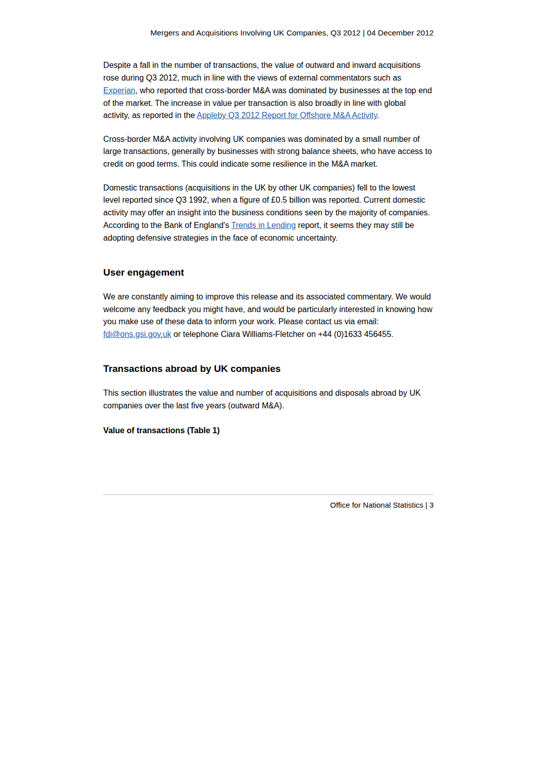Mergers and Acquisitions Involving UK Companies, Q3 2012 | 04 December 2012
Despite a fall in the number of transactions, the value of outward and inward acquisitions rose during Q3 2012, much in line with the views of external commentators such as Experian, who reported that cross-border M&A was dominated by businesses at the top end of the market. The increase in value per transaction is also broadly in line with global activity, as reported in the Appleby Q3 2012 Report for Offshore M&A Activity.
Cross-border M&A activity involving UK companies was dominated by a small number of large transactions, generally by businesses with strong balance sheets, who have access to credit on good terms. This could indicate some resilience in the M&A market.
Domestic transactions (acquisitions in the UK by other UK companies) fell to the lowest level reported since Q3 1992, when a figure of £0.5 billion was reported. Current domestic activity may offer an insight into the business conditions seen by the majority of companies. According to the Bank of England's Trends in Lending report, it seems they may still be adopting defensive strategies in the face of economic uncertainty.
User engagement
We are constantly aiming to improve this release and its associated commentary. We would welcome any feedback you might have, and would be particularly interested in knowing how you make use of these data to inform your work. Please contact us via email: fdi@ons.gsi.gov.uk or telephone Ciara Williams-Fletcher on +44 (0)1633 456455.
Transactions abroad by UK companies
This section illustrates the value and number of acquisitions and disposals abroad by UK companies over the last five years (outward M&A).
Value of transactions (Table 1)
Office for National Statistics | 3